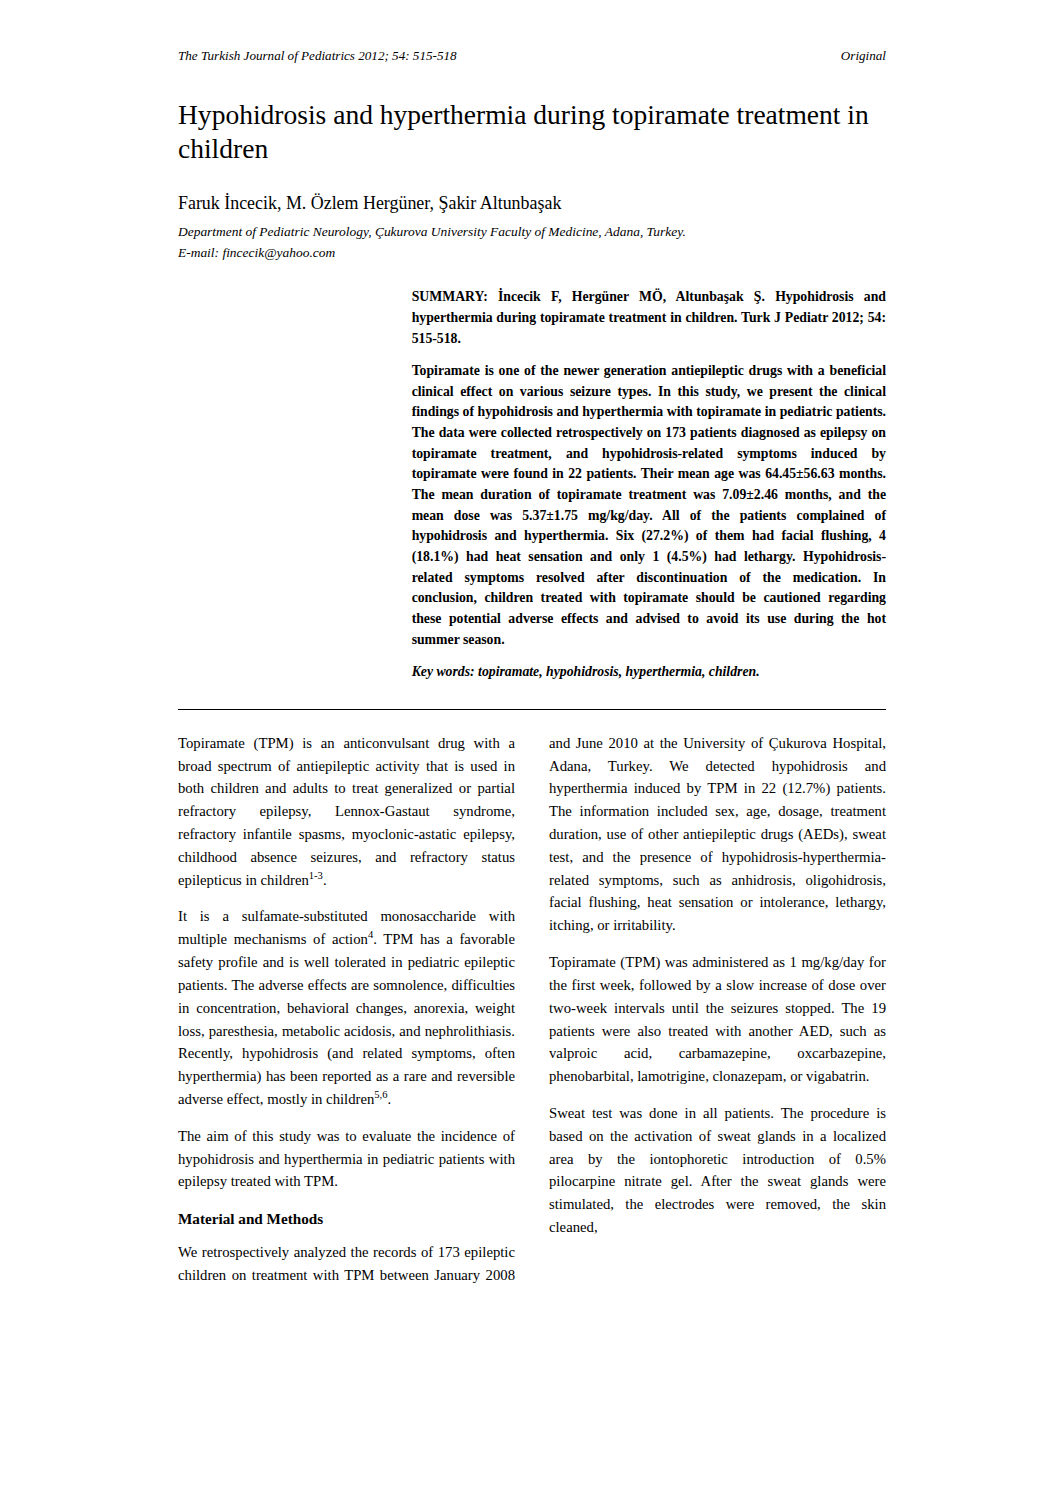The Turkish Journal of Pediatrics 2012; 54: 515-518 Original
Hypohidrosis and hyperthermia during topiramate treatment in children
Faruk İncecik, M. Özlem Hergüner, Şakir Altunbaşak
Department of Pediatric Neurology, Çukurova University Faculty of Medicine, Adana, Turkey.
E-mail: fincecik@yahoo.com
SUMMARY: İncecik F, Hergüner MÖ, Altunbaşak Ş. Hypohidrosis and hyperthermia during topiramate treatment in children. Turk J Pediatr 2012; 54: 515-518.
Topiramate is one of the newer generation antiepileptic drugs with a beneficial clinical effect on various seizure types. In this study, we present the clinical findings of hypohidrosis and hyperthermia with topiramate in pediatric patients. The data were collected retrospectively on 173 patients diagnosed as epilepsy on topiramate treatment, and hypohidrosis-related symptoms induced by topiramate were found in 22 patients. Their mean age was 64.45±56.63 months. The mean duration of topiramate treatment was 7.09±2.46 months, and the mean dose was 5.37±1.75 mg/kg/day. All of the patients complained of hypohidrosis and hyperthermia. Six (27.2%) of them had facial flushing, 4 (18.1%) had heat sensation and only 1 (4.5%) had lethargy. Hypohidrosis-related symptoms resolved after discontinuation of the medication. In conclusion, children treated with topiramate should be cautioned regarding these potential adverse effects and advised to avoid its use during the hot summer season.
Key words: topiramate, hypohidrosis, hyperthermia, children.
Topiramate (TPM) is an anticonvulsant drug with a broad spectrum of antiepileptic activity that is used in both children and adults to treat generalized or partial refractory epilepsy, Lennox-Gastaut syndrome, refractory infantile spasms, myoclonic-astatic epilepsy, childhood absence seizures, and refractory status epilepticus in children1-3.
It is a sulfamate-substituted monosaccharide with multiple mechanisms of action4. TPM has a favorable safety profile and is well tolerated in pediatric epileptic patients. The adverse effects are somnolence, difficulties in concentration, behavioral changes, anorexia, weight loss, paresthesia, metabolic acidosis, and nephrolithiasis. Recently, hypohidrosis (and related symptoms, often hyperthermia) has been reported as a rare and reversible adverse effect, mostly in children5,6.
The aim of this study was to evaluate the incidence of hypohidrosis and hyperthermia in pediatric patients with epilepsy treated with TPM.
Material and Methods
We retrospectively analyzed the records of 173 epileptic children on treatment with TPM between January 2008 and June 2010 at the University of Çukurova Hospital, Adana, Turkey. We detected hypohidrosis and hyperthermia induced by TPM in 22 (12.7%) patients. The information included sex, age, dosage, treatment duration, use of other antiepileptic drugs (AEDs), sweat test, and the presence of hypohidrosis-hyperthermia-related symptoms, such as anhidrosis, oligohidrosis, facial flushing, heat sensation or intolerance, lethargy, itching, or irritability.
Topiramate (TPM) was administered as 1 mg/kg/day for the first week, followed by a slow increase of dose over two-week intervals until the seizures stopped. The 19 patients were also treated with another AED, such as valproic acid, carbamazepine, oxcarbazepine, phenobarbital, lamotrigine, clonazepam, or vigabatrin.
Sweat test was done in all patients. The procedure is based on the activation of sweat glands in a localized area by the iontophoretic introduction of 0.5% pilocarpine nitrate gel. After the sweat glands were stimulated, the electrodes were removed, the skin cleaned,